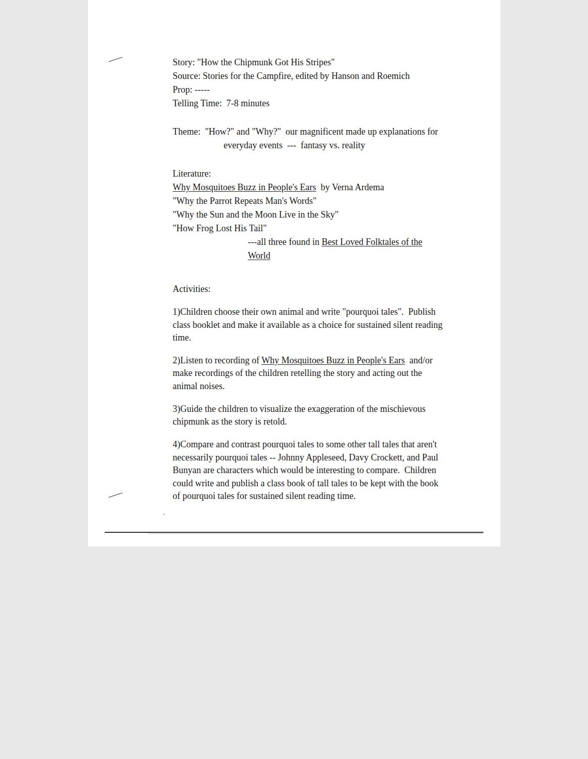Story: "How the Chipmunk Got His Stripes"
Source: Stories for the Campfire, edited by Hanson and Roemich
Prop: -----
Telling Time: 7-8 minutes
Theme: "How?" and "Why?" our magnificent made up explanations for
everyday events --- fantasy vs. reality
Literature:
Why Mosquitoes Buzz in People's Ears by Verna Ardema
"Why the Parrot Repeats Man's Words"
"Why the Sun and the Moon Live in the Sky"
"How Frog Lost His Tail"
---all three found in Best Loved Folktales of the World
Activities:
1)Children choose their own animal and write "pourquoi tales". Publish class booklet and make it available as a choice for sustained silent reading time.
2)Listen to recording of Why Mosquitoes Buzz in People's Ears and/or make recordings of the children retelling the story and acting out the animal noises.
3)Guide the children to visualize the exaggeration of the mischievous chipmunk as the story is retold.
4)Compare and contrast pourquoi tales to some other tall tales that aren't necessarily pourquoi tales -- Johnny Appleseed, Davy Crockett, and Paul Bunyan are characters which would be interesting to compare. Children could write and publish a class book of tall tales to be kept with the book of pourquoi tales for sustained silent reading time.
.